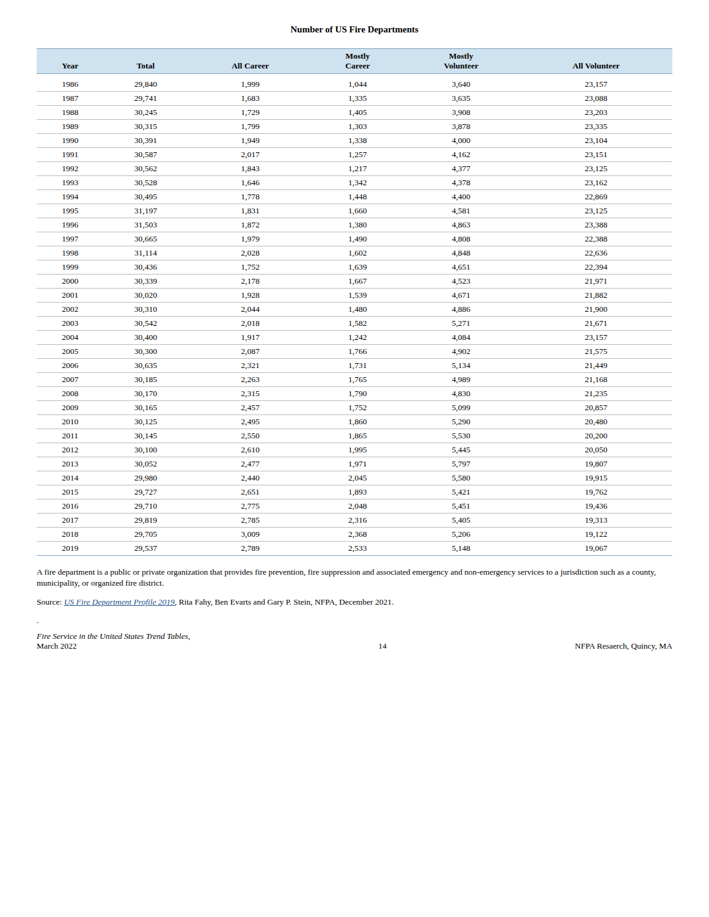Number of US Fire Departments
| | | | Mostly | Mostly | |
| --- | --- | --- | --- | --- | --- |
| Year | Total | All Career | Career | Volunteer | All Volunteer |
| 1986 | 29,840 | 1,999 | 1,044 | 3,640 | 23,157 |
| 1987 | 29,741 | 1,683 | 1,335 | 3,635 | 23,088 |
| 1988 | 30,245 | 1,729 | 1,405 | 3,908 | 23,203 |
| 1989 | 30,315 | 1,799 | 1,303 | 3,878 | 23,335 |
| 1990 | 30,391 | 1,949 | 1,338 | 4,000 | 23,104 |
| 1991 | 30,587 | 2,017 | 1,257 | 4,162 | 23,151 |
| 1992 | 30,562 | 1,843 | 1,217 | 4,377 | 23,125 |
| 1993 | 30,528 | 1,646 | 1,342 | 4,378 | 23,162 |
| 1994 | 30,495 | 1,778 | 1,448 | 4,400 | 22,869 |
| 1995 | 31,197 | 1,831 | 1,660 | 4,581 | 23,125 |
| 1996 | 31,503 | 1,872 | 1,380 | 4,863 | 23,388 |
| 1997 | 30,665 | 1,979 | 1,490 | 4,808 | 22,388 |
| 1998 | 31,114 | 2,028 | 1,602 | 4,848 | 22,636 |
| 1999 | 30,436 | 1,752 | 1,639 | 4,651 | 22,394 |
| 2000 | 30,339 | 2,178 | 1,667 | 4,523 | 21,971 |
| 2001 | 30,020 | 1,928 | 1,539 | 4,671 | 21,882 |
| 2002 | 30,310 | 2,044 | 1,480 | 4,886 | 21,900 |
| 2003 | 30,542 | 2,018 | 1,582 | 5,271 | 21,671 |
| 2004 | 30,400 | 1,917 | 1,242 | 4,084 | 23,157 |
| 2005 | 30,300 | 2,087 | 1,766 | 4,902 | 21,575 |
| 2006 | 30,635 | 2,321 | 1,731 | 5,134 | 21,449 |
| 2007 | 30,185 | 2,263 | 1,765 | 4,989 | 21,168 |
| 2008 | 30,170 | 2,315 | 1,790 | 4,830 | 21,235 |
| 2009 | 30,165 | 2,457 | 1,752 | 5,099 | 20,857 |
| 2010 | 30,125 | 2,495 | 1,860 | 5,290 | 20,480 |
| 2011 | 30,145 | 2,550 | 1,865 | 5,530 | 20,200 |
| 2012 | 30,100 | 2,610 | 1,995 | 5,445 | 20,050 |
| 2013 | 30,052 | 2,477 | 1,971 | 5,797 | 19,807 |
| 2014 | 29,980 | 2,440 | 2,045 | 5,580 | 19,915 |
| 2015 | 29,727 | 2,651 | 1,893 | 5,421 | 19,762 |
| 2016 | 29,710 | 2,775 | 2,048 | 5,451 | 19,436 |
| 2017 | 29,819 | 2,785 | 2,316 | 5,405 | 19,313 |
| 2018 | 29,705 | 3,009 | 2,368 | 5,206 | 19,122 |
| 2019 | 29,537 | 2,789 | 2,533 | 5,148 | 19,067 |
A fire department is a public or private organization that provides fire prevention, fire suppression and associated emergency and non-emergency services to a jurisdiction such as a county, municipality, or organized fire district.
Source: US Fire Department Profile 2019, Rita Fahy, Ben Evarts and Gary P. Stein, NFPA, December 2021.
.
Fire Service in the United States Trend Tables,
March 2022
14
NFPA Resaerch, Quincy, MA